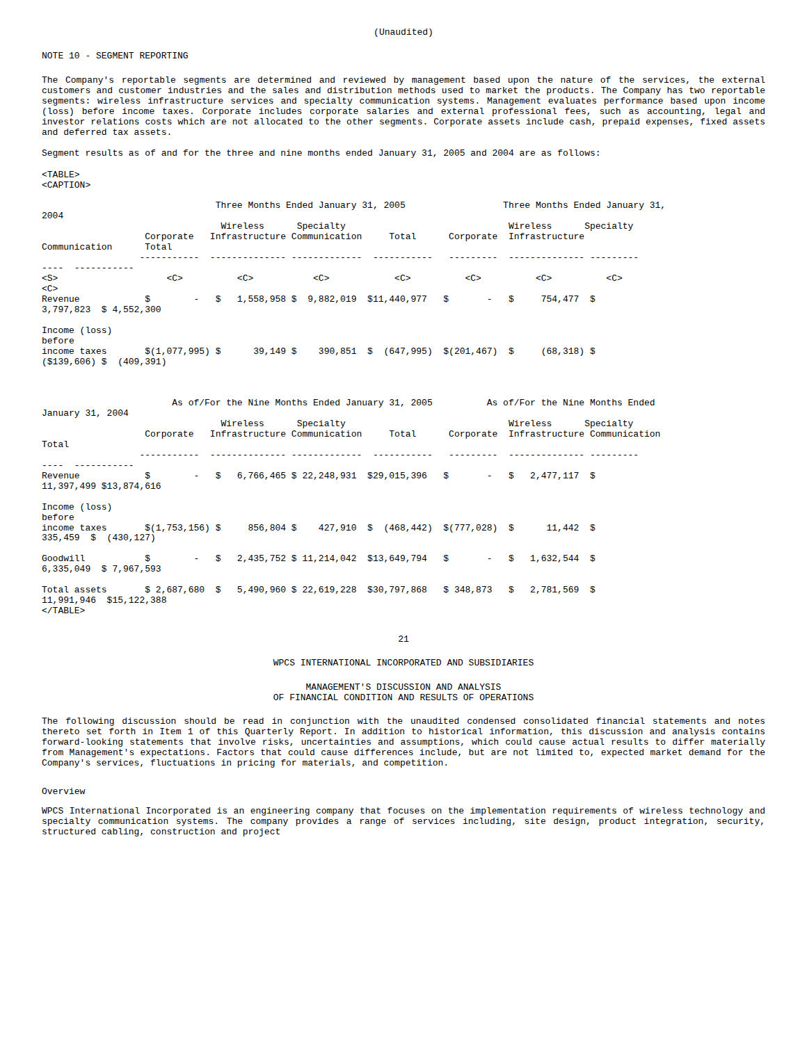(Unaudited)
NOTE 10 - SEGMENT REPORTING
The Company's reportable segments are determined and reviewed by management based upon the nature of the services, the external customers and customer industries and the sales and distribution methods used to market the products. The Company has two reportable segments: wireless infrastructure services and specialty communication systems. Management evaluates performance based upon income (loss) before income taxes. Corporate includes corporate salaries and external professional fees, such as accounting, legal and investor relations costs which are not allocated to the other segments. Corporate assets include cash, prepaid expenses, fixed assets and deferred tax assets.
Segment results as of and for the three and nine months ended January 31, 2005 and 2004 are as follows:
<TABLE>
<CAPTION>

                                Three Months Ended January 31, 2005                  Three Months Ended January 31,
2004
                                 Wireless      Specialty                              Wireless      Specialty
                   Corporate   Infrastructure Communication     Total      Corporate  Infrastructure
Communication      Total
                  -----------  -------------- -------------  -----------   ---------  -------------- ---------
----  -----------
<S>                    <C>          <C>           <C>            <C>          <C>          <C>          <C>
<C>
Revenue            $        -   $   1,558,958 $  9,882,019  $11,440,977   $       -   $     754,477  $
3,797,823  $ 4,552,300

Income (loss)
before
income taxes       $(1,077,995) $      39,149 $    390,851  $  (647,995)  $(201,467)  $     (68,318) $
($139,606) $  (409,391)



                        As of/For the Nine Months Ended January 31, 2005          As of/For the Nine Months Ended
January 31, 2004
                                 Wireless      Specialty                              Wireless      Specialty
                   Corporate   Infrastructure Communication     Total      Corporate  Infrastructure Communication
Total
                  -----------  -------------- -------------  -----------   ---------  -------------- ---------
----  -----------
Revenue            $        -   $   6,766,465 $ 22,248,931  $29,015,396   $       -   $   2,477,117  $
11,397,499 $13,874,616

Income (loss)
before
income taxes       $(1,753,156) $     856,804 $    427,910  $  (468,442)  $(777,028)  $      11,442  $
335,459  $  (430,127)

Goodwill           $        -   $   2,435,752 $ 11,214,042  $13,649,794   $       -   $   1,632,544  $
6,335,049  $ 7,967,593

Total assets       $ 2,687,680  $   5,490,960 $ 22,619,228  $30,797,868   $ 348,873   $   2,781,569  $
11,991,946  $15,122,388
</TABLE>
21
WPCS INTERNATIONAL INCORPORATED AND SUBSIDIARIES
MANAGEMENT'S DISCUSSION AND ANALYSIS
OF FINANCIAL CONDITION AND RESULTS OF OPERATIONS
The following discussion should be read in conjunction with the unaudited condensed consolidated financial statements and notes thereto set forth in Item 1 of this Quarterly Report. In addition to historical information, this discussion and analysis contains forward-looking statements that involve risks, uncertainties and assumptions, which could cause actual results to differ materially from Management's expectations. Factors that could cause differences include, but are not limited to, expected market demand for the Company's services, fluctuations in pricing for materials, and competition.
Overview
WPCS International Incorporated is an engineering company that focuses on the implementation requirements of wireless technology and specialty communication systems. The company provides a range of services including, site design, product integration, security, structured cabling, construction and project